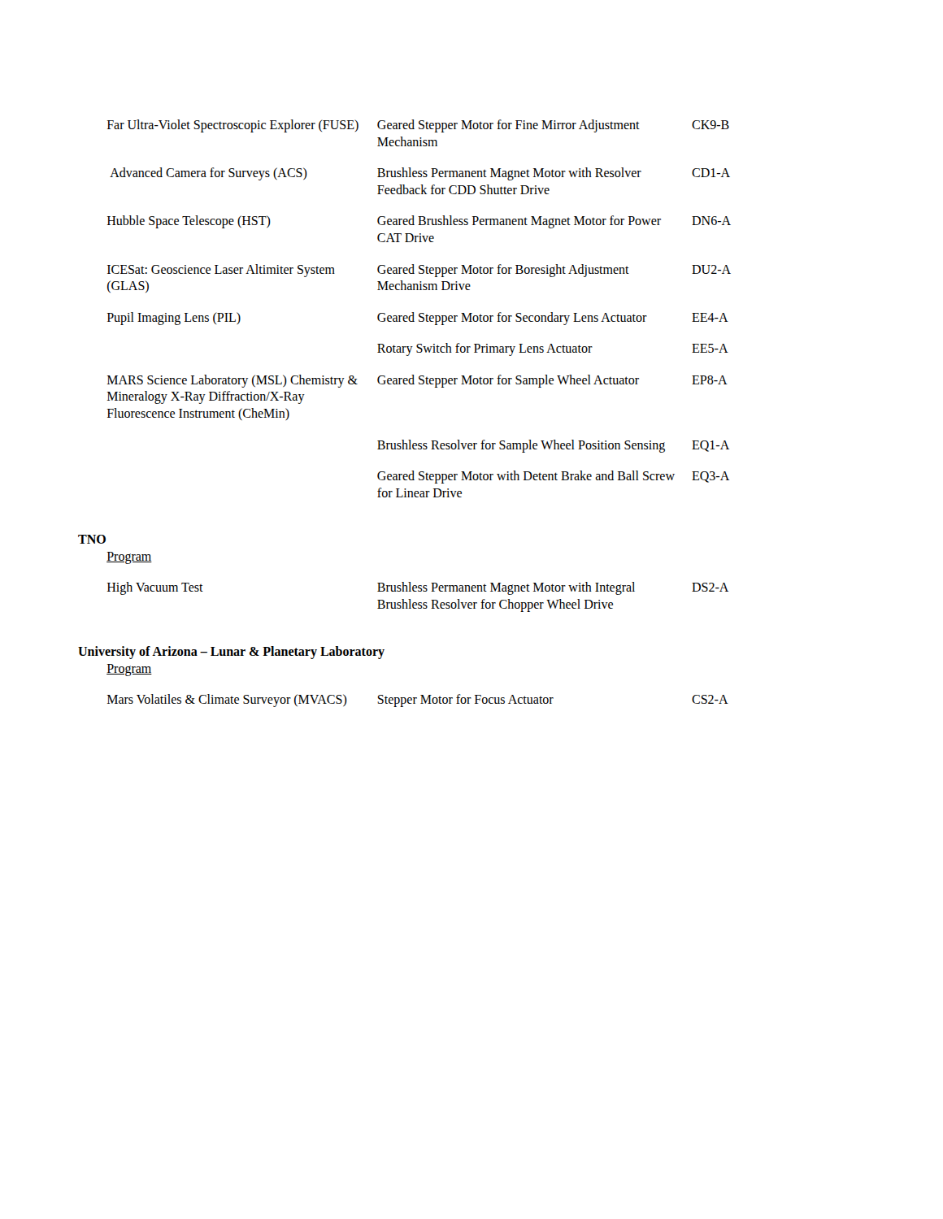| Far Ultra-Violet Spectroscopic Explorer (FUSE) | Geared Stepper Motor for Fine Mirror Adjustment Mechanism | CK9-B |
| Advanced Camera for Surveys (ACS) | Brushless Permanent Magnet Motor with Resolver Feedback for CDD Shutter Drive | CD1-A |
| Hubble Space Telescope (HST) | Geared Brushless Permanent Magnet Motor for Power CAT Drive | DN6-A |
| ICESat: Geoscience Laser Altimiter System (GLAS) | Geared Stepper Motor for Boresight Adjustment Mechanism Drive | DU2-A |
| Pupil Imaging Lens (PIL) | Geared Stepper Motor for Secondary Lens Actuator | EE4-A |
| | Rotary Switch for Primary Lens Actuator | EE5-A |
| MARS Science Laboratory (MSL) Chemistry & Mineralogy X-Ray Diffraction/X-Ray Fluorescence Instrument (CheMin) | Geared Stepper Motor for Sample Wheel Actuator | EP8-A |
| | Brushless Resolver for Sample Wheel Position Sensing | EQ1-A |
| | Geared Stepper Motor with Detent Brake and Ball Screw for Linear Drive | EQ3-A |
| TNO |
| Program |
| High Vacuum Test | Brushless Permanent Magnet Motor with Integral Brushless Resolver for Chopper Wheel Drive | DS2-A |
| University of Arizona – Lunar & Planetary Laboratory |
| Program |
| Mars Volatiles & Climate Surveyor (MVACS) | Stepper Motor for Focus Actuator | CS2-A |